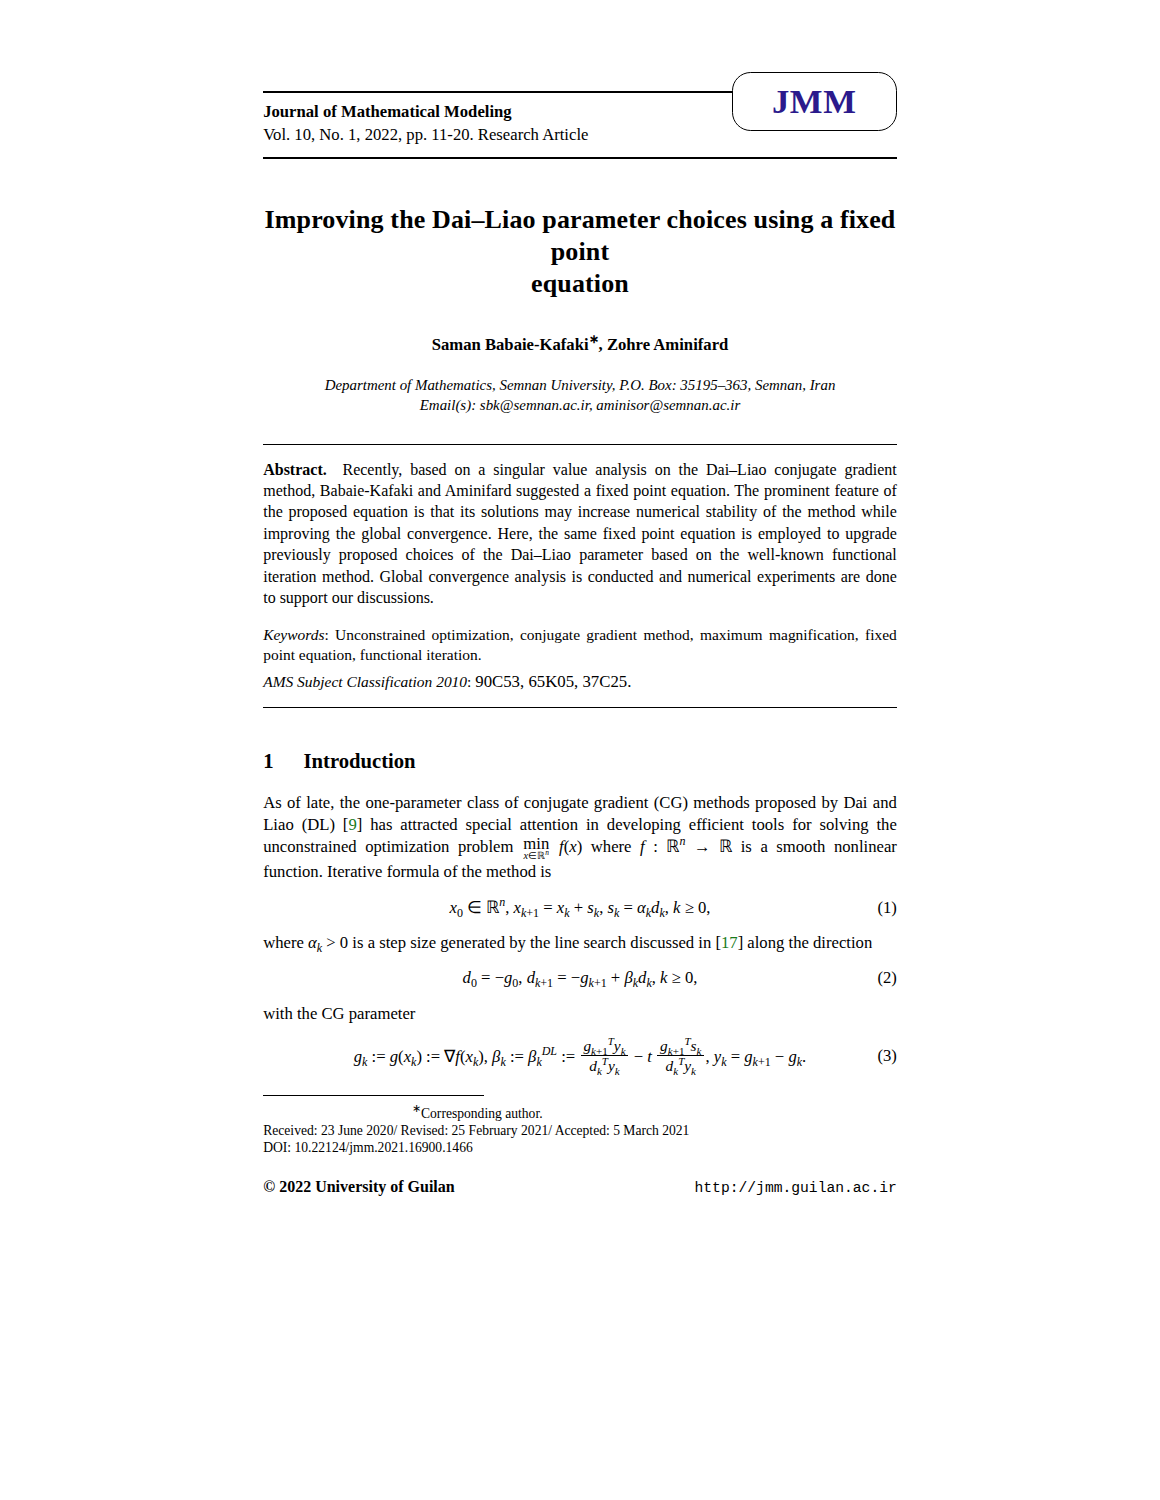JMM
Journal of Mathematical Modeling
Vol. 10, No. 1, 2022, pp. 11-20. Research Article
Improving the Dai–Liao parameter choices using a fixed point
equation
Saman Babaie-Kafaki∗, Zohre Aminifard
Department of Mathematics, Semnan University, P.O. Box: 35195–363, Semnan, Iran
Email(s): sbk@semnan.ac.ir, aminisor@semnan.ac.ir
Abstract. Recently, based on a singular value analysis on the Dai–Liao conjugate gradient method, Babaie-Kafaki and Aminifard suggested a fixed point equation. The prominent feature of the proposed equation is that its solutions may increase numerical stability of the method while improving the global convergence. Here, the same fixed point equation is employed to upgrade previously proposed choices of the Dai–Liao parameter based on the well-known functional iteration method. Global convergence analysis is conducted and numerical experiments are done to support our discussions.
Keywords: Unconstrained optimization, conjugate gradient method, maximum magnification, fixed point equation, functional iteration.
AMS Subject Classification 2010: 90C53, 65K05, 37C25.
1 Introduction
As of late, the one-parameter class of conjugate gradient (CG) methods proposed by Dai and Liao (DL) [9] has attracted special attention in developing efficient tools for solving the unconstrained optimization problem min x∈ℝn f(x) where f : ℝn → ℝ is a smooth nonlinear function. Iterative formula of the method is
x0 ∈ ℝn, xk+1 = xk + sk, sk = αkdk, k ≥ 0, (1)
where αk > 0 is a step size generated by the line search discussed in [17] along the direction
d0 = −g0, dk+1 = −gk+1 + βkdk, k ≥ 0, (2)
with the CG parameter
gk := g(xk) := ∇f(xk), βk := βkDL := gk+1Tyk dkTyk − t gk+1Tsk dkTyk, yk = gk+1 − gk. (3)
∗Corresponding author.
Received: 23 June 2020/ Revised: 25 February 2021/ Accepted: 5 March 2021
DOI: 10.22124/jmm.2021.16900.1466
© 2022 University of Guilan
http://jmm.guilan.ac.ir